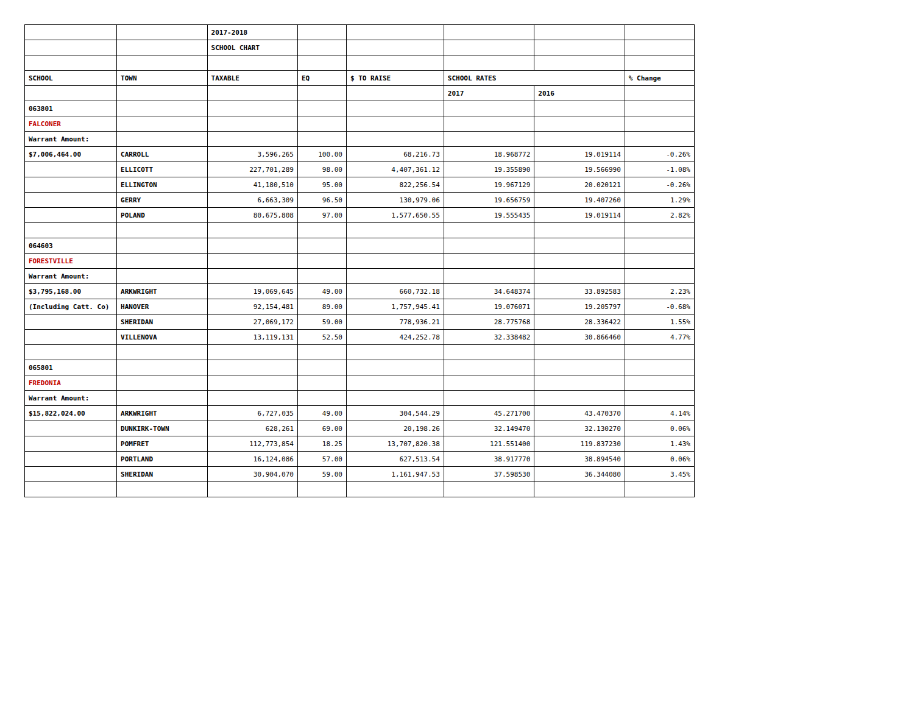| | | 2017-2018 | | | | | |
| | | SCHOOL CHART | | | | | |
| SCHOOL | TOWN | TAXABLE | EQ | $ TO RAISE | SCHOOL RATES | % Change |
| | | | | | 2017 | 2016 | |
| 063801 | | | | | | | |
| FALCONER | | | | | | | |
| Warrant Amount: | | | | | | | |
| $7,006,464.00 | CARROLL | 3,596,265 | 100.00 | 68,216.73 | 18.968772 | 19.019114 | -0.26% |
| | ELLICOTT | 227,701,289 | 98.00 | 4,407,361.12 | 19.355890 | 19.566990 | -1.08% |
| | ELLINGTON | 41,180,510 | 95.00 | 822,256.54 | 19.967129 | 20.020121 | -0.26% |
| | GERRY | 6,663,309 | 96.50 | 130,979.06 | 19.656759 | 19.407260 | 1.29% |
| | POLAND | 80,675,808 | 97.00 | 1,577,650.55 | 19.555435 | 19.019114 | 2.82% |
| 064603 | | | | | | | |
| FORESTVILLE | | | | | | | |
| Warrant Amount: | | | | | | | |
| $3,795,168.00 | ARKWRIGHT | 19,069,645 | 49.00 | 660,732.18 | 34.648374 | 33.892583 | 2.23% |
| (Including Catt. Co) | HANOVER | 92,154,481 | 89.00 | 1,757,945.41 | 19.076071 | 19.205797 | -0.68% |
| | SHERIDAN | 27,069,172 | 59.00 | 778,936.21 | 28.775768 | 28.336422 | 1.55% |
| | VILLENOVA | 13,119,131 | 52.50 | 424,252.78 | 32.338482 | 30.866460 | 4.77% |
| 065801 | | | | | | | |
| FREDONIA | | | | | | | |
| Warrant Amount: | | | | | | | |
| $15,822,024.00 | ARKWRIGHT | 6,727,035 | 49.00 | 304,544.29 | 45.271700 | 43.470370 | 4.14% |
| | DUNKIRK-TOWN | 628,261 | 69.00 | 20,198.26 | 32.149470 | 32.130270 | 0.06% |
| | POMFRET | 112,773,854 | 18.25 | 13,707,820.38 | 121.551400 | 119.837230 | 1.43% |
| | PORTLAND | 16,124,086 | 57.00 | 627,513.54 | 38.917770 | 38.894540 | 0.06% |
| | SHERIDAN | 30,904,070 | 59.00 | 1,161,947.53 | 37.598530 | 36.344080 | 3.45% |